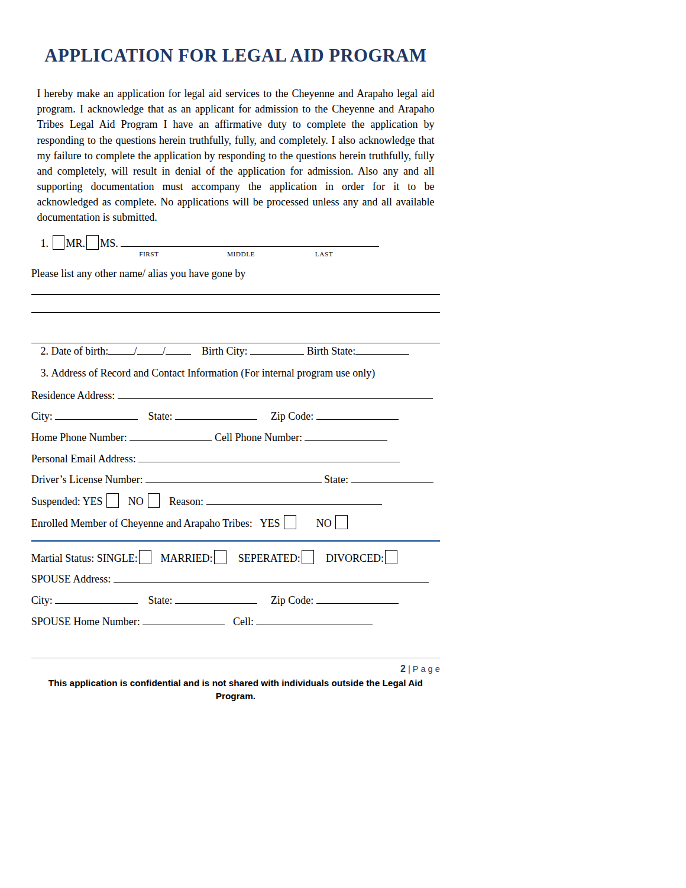APPLICATION FOR LEGAL AID PROGRAM
I hereby make an application for legal aid services to the Cheyenne and Arapaho legal aid program. I acknowledge that as an applicant for admission to the Cheyenne and Arapaho Tribes Legal Aid Program I have an affirmative duty to complete the application by responding to the questions herein truthfully, fully, and completely. I also acknowledge that my failure to complete the application by responding to the questions herein truthfully, fully and completely, will result in denial of the application for admission. Also any and all supporting documentation must accompany the application in order for it to be acknowledged as complete. No applications will be processed unless any and all available documentation is submitted.
MR. MS. FIRST MIDDLE LAST
Please list any other name/ alias you have gone by
Date of birth: / / Birth City: Birth State:
Address of Record and Contact Information (For internal program use only)
Residence Address:
City: State: Zip Code:
Home Phone Number: Cell Phone Number:
Personal Email Address:
Driver’s License Number: State:
Suspended: YES NO Reason:
Enrolled Member of Cheyenne and Arapaho Tribes: YES NO
Martial Status: SINGLE: MARRIED: SEPERATED: DIVORCED:
SPOUSE Address:
City: State: Zip Code:
SPOUSE Home Number: Cell:
2 | P a g e
This application is confidential and is not shared with individuals outside the Legal Aid Program.